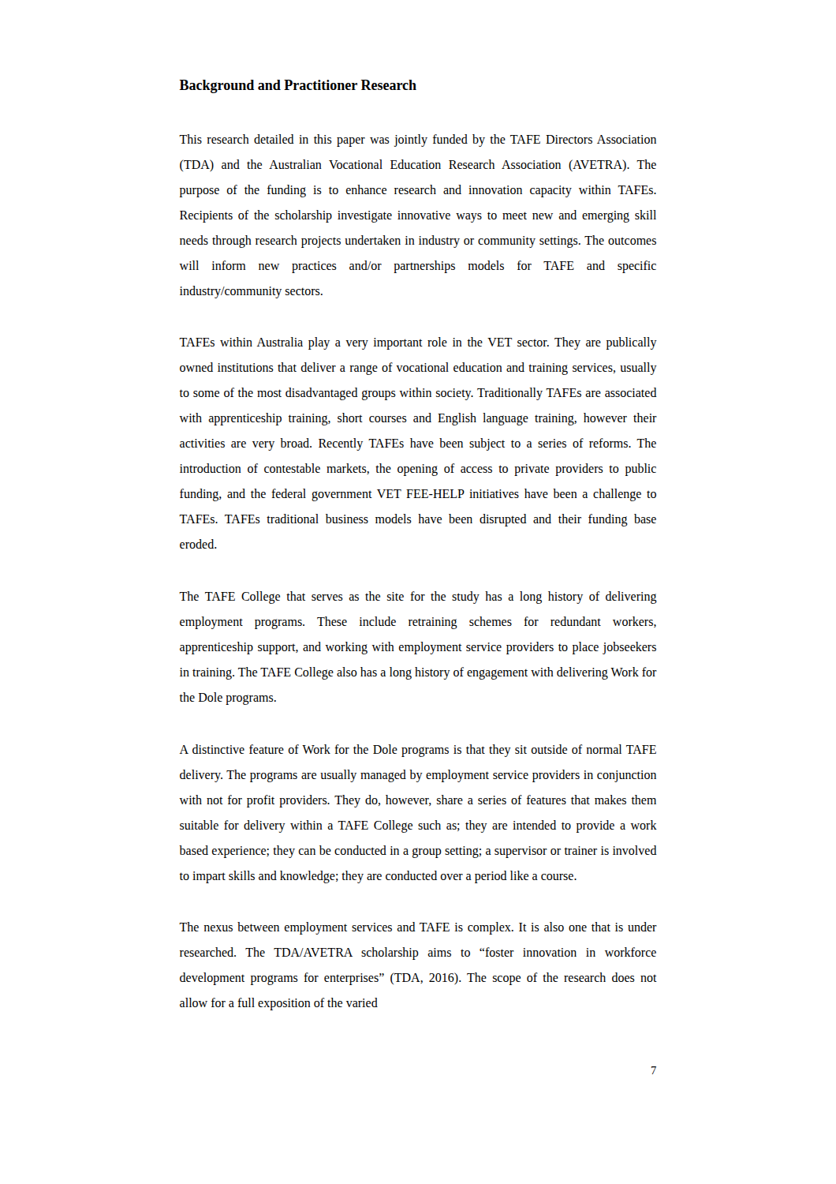Background and Practitioner Research
This research detailed in this paper was jointly funded by the TAFE Directors Association (TDA) and the Australian Vocational Education Research Association (AVETRA). The purpose of the funding is to enhance research and innovation capacity within TAFEs. Recipients of the scholarship investigate innovative ways to meet new and emerging skill needs through research projects undertaken in industry or community settings. The outcomes will inform new practices and/or partnerships models for TAFE and specific industry/community sectors.
TAFEs within Australia play a very important role in the VET sector. They are publically owned institutions that deliver a range of vocational education and training services, usually to some of the most disadvantaged groups within society. Traditionally TAFEs are associated with apprenticeship training, short courses and English language training, however their activities are very broad. Recently TAFEs have been subject to a series of reforms. The introduction of contestable markets, the opening of access to private providers to public funding, and the federal government VET FEE-HELP initiatives have been a challenge to TAFEs. TAFEs traditional business models have been disrupted and their funding base eroded.
The TAFE College that serves as the site for the study has a long history of delivering employment programs. These include retraining schemes for redundant workers, apprenticeship support, and working with employment service providers to place jobseekers in training. The TAFE College also has a long history of engagement with delivering Work for the Dole programs.
A distinctive feature of Work for the Dole programs is that they sit outside of normal TAFE delivery. The programs are usually managed by employment service providers in conjunction with not for profit providers. They do, however, share a series of features that makes them suitable for delivery within a TAFE College such as; they are intended to provide a work based experience; they can be conducted in a group setting; a supervisor or trainer is involved to impart skills and knowledge; they are conducted over a period like a course.
The nexus between employment services and TAFE is complex. It is also one that is under researched. The TDA/AVETRA scholarship aims to “foster innovation in workforce development programs for enterprises” (TDA, 2016). The scope of the research does not allow for a full exposition of the varied
7